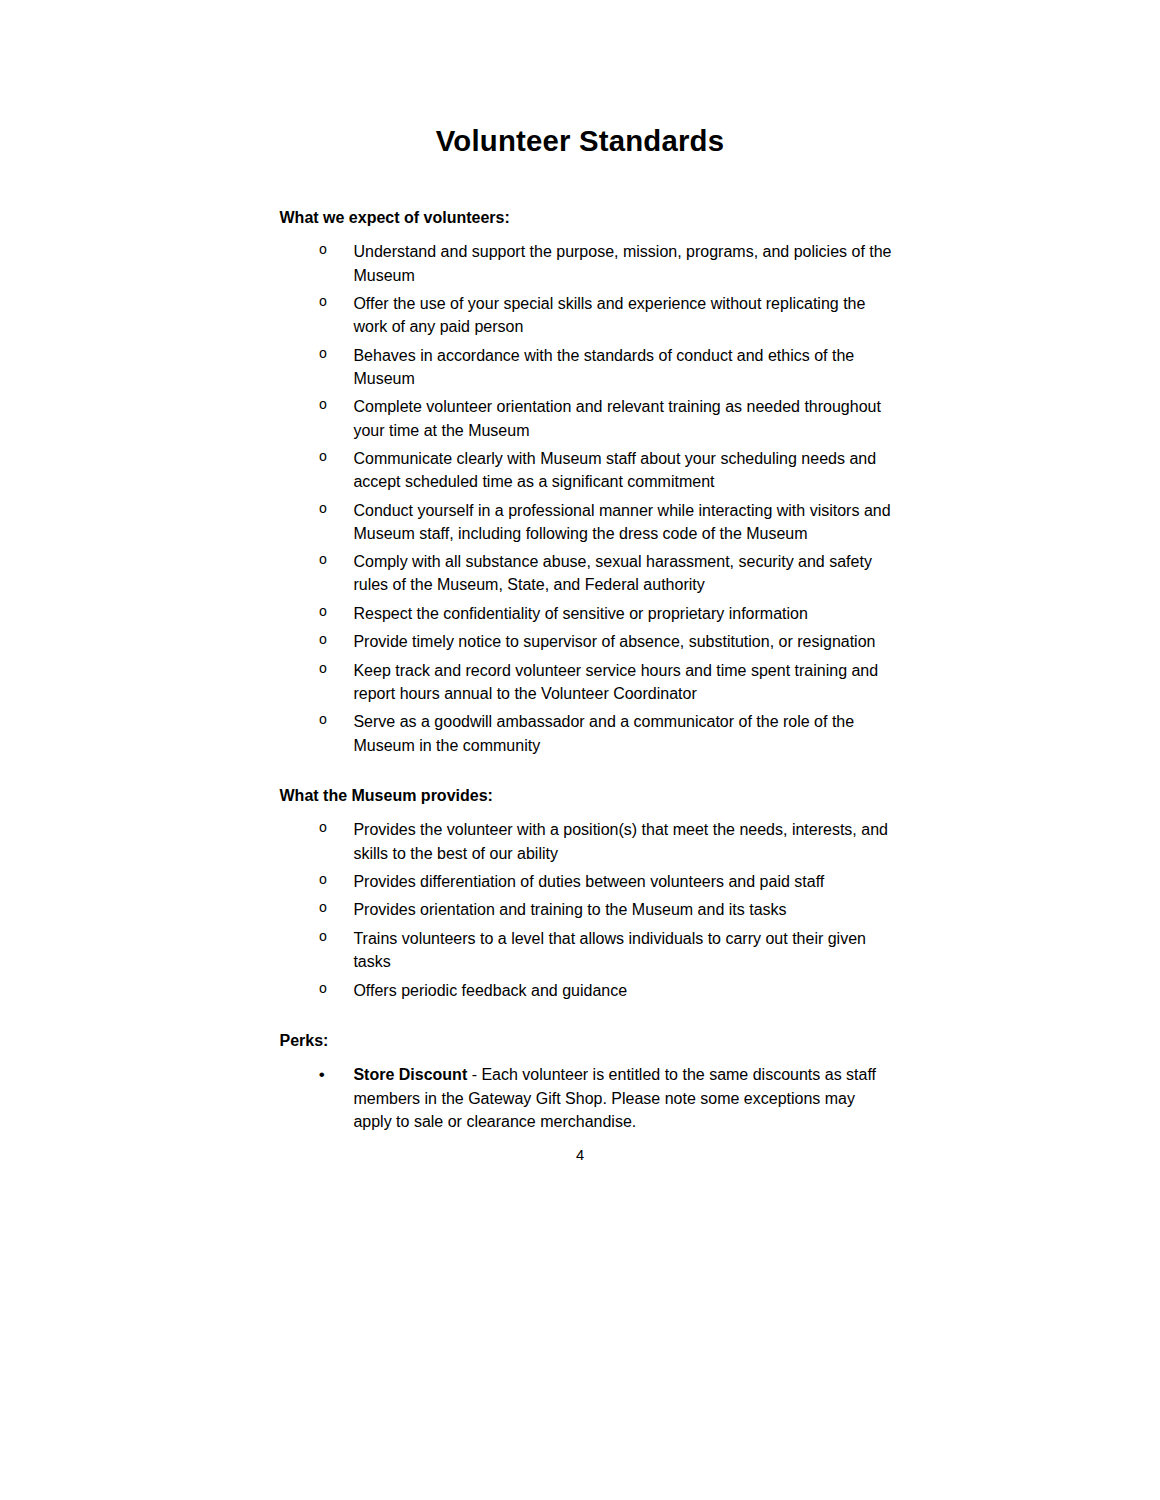Volunteer Standards
What we expect of volunteers:
Understand and support the purpose, mission, programs, and policies of the Museum
Offer the use of your special skills and experience without replicating the work of any paid person
Behaves in accordance with the standards of conduct and ethics of the Museum
Complete volunteer orientation and relevant training as needed throughout your time at the Museum
Communicate clearly with Museum staff about your scheduling needs and accept scheduled time as a significant commitment
Conduct yourself in a professional manner while interacting with visitors and Museum staff, including following the dress code of the Museum
Comply with all substance abuse, sexual harassment, security and safety rules of the Museum, State, and Federal authority
Respect the confidentiality of sensitive or proprietary information
Provide timely notice to supervisor of absence, substitution, or resignation
Keep track and record volunteer service hours and time spent training and report hours annual to the Volunteer Coordinator
Serve as a goodwill ambassador and a communicator of the role of the Museum in the community
What the Museum provides:
Provides the volunteer with a position(s) that meet the needs, interests, and skills to the best of our ability
Provides differentiation of duties between volunteers and paid staff
Provides orientation and training to the Museum and its tasks
Trains volunteers to a level that allows individuals to carry out their given tasks
Offers periodic feedback and guidance
Perks:
Store Discount - Each volunteer is entitled to the same discounts as staff members in the Gateway Gift Shop. Please note some exceptions may apply to sale or clearance merchandise.
4